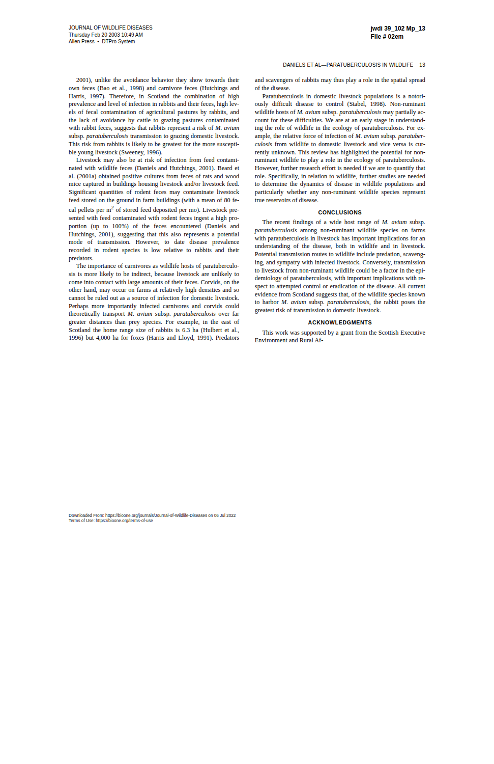JOURNAL OF WILDLIFE DISEASES
Thursday Feb 20 2003 10:49 AM
Allen Press • DTPro System
jwdi 39_102 Mp_13
File # 02em
DANIELS ET AL—PARATUBERCULOSIS IN WILDLIFE 13
2001), unlike the avoidance behavior they show towards their own feces (Bao et al., 1998) and carnivore feces (Hutchings and Harris, 1997). Therefore, in Scotland the combination of high prevalence and level of infection in rabbits and their feces, high levels of fecal contamination of agricultural pastures by rabbits, and the lack of avoidance by cattle to grazing pastures contaminated with rabbit feces, suggests that rabbits represent a risk of M. avium subsp. paratuberculosis transmission to grazing domestic livestock. This risk from rabbits is likely to be greatest for the more susceptible young livestock (Sweeney, 1996).
Livestock may also be at risk of infection from feed contaminated with wildlife feces (Daniels and Hutchings, 2001). Beard et al. (2001a) obtained positive cultures from feces of rats and wood mice captured in buildings housing livestock and/or livestock feed. Significant quantities of rodent feces may contaminate livestock feed stored on the ground in farm buildings (with a mean of 80 fecal pellets per m2 of stored feed deposited per mo). Livestock presented with feed contaminated with rodent feces ingest a high proportion (up to 100%) of the feces encountered (Daniels and Hutchings, 2001), suggesting that this also represents a potential mode of transmission. However, to date disease prevalence recorded in rodent species is low relative to rabbits and their predators.
The importance of carnivores as wildlife hosts of paratuberculosis is more likely to be indirect, because livestock are unlikely to come into contact with large amounts of their feces. Corvids, on the other hand, may occur on farms at relatively high densities and so cannot be ruled out as a source of infection for domestic livestock. Perhaps more importantly infected carnivores and corvids could theoretically transport M. avium subsp. paratuberculosis over far greater distances than prey species. For example, in the east of Scotland the home range size of rabbits is 6.3 ha (Hulbert et al., 1996) but 4,000 ha for foxes (Harris and Lloyd, 1991). Predators and scavengers of rabbits may thus play a role in the spatial spread of the disease.
Paratuberculosis in domestic livestock populations is a notoriously difficult disease to control (Stabel, 1998). Non-ruminant wildlife hosts of M. avium subsp. paratuberculosis may partially account for these difficulties. We are at an early stage in understanding the role of wildlife in the ecology of paratuberculosis. For example, the relative force of infection of M. avium subsp. paratuberculosis from wildlife to domestic livestock and vice versa is currently unknown. This review has highlighted the potential for non-ruminant wildlife to play a role in the ecology of paratuberculosis. However, further research effort is needed if we are to quantify that role. Specifically, in relation to wildlife, further studies are needed to determine the dynamics of disease in wildlife populations and particularly whether any non-ruminant wildlife species represent true reservoirs of disease.
Conclusions
The recent findings of a wide host range of M. avium subsp. paratuberculosis among non-ruminant wildlife species on farms with paratuberculosis in livestock has important implications for an understanding of the disease, both in wildlife and in livestock. Potential transmission routes to wildlife include predation, scavenging, and sympatry with infected livestock. Conversely, transmission to livestock from non-ruminant wildlife could be a factor in the epidemiology of paratuberculosis, with important implications with respect to attempted control or eradication of the disease. All current evidence from Scotland suggests that, of the wildlife species known to harbor M. avium subsp. paratuberculosis, the rabbit poses the greatest risk of transmission to domestic livestock.
Acknowledgments
This work was supported by a grant from the Scottish Executive Environment and Rural Af-
Downloaded From: https://bioone.org/journals/Journal-of-Wildlife-Diseases on 06 Jul 2022
Terms of Use: https://bioone.org/terms-of-use